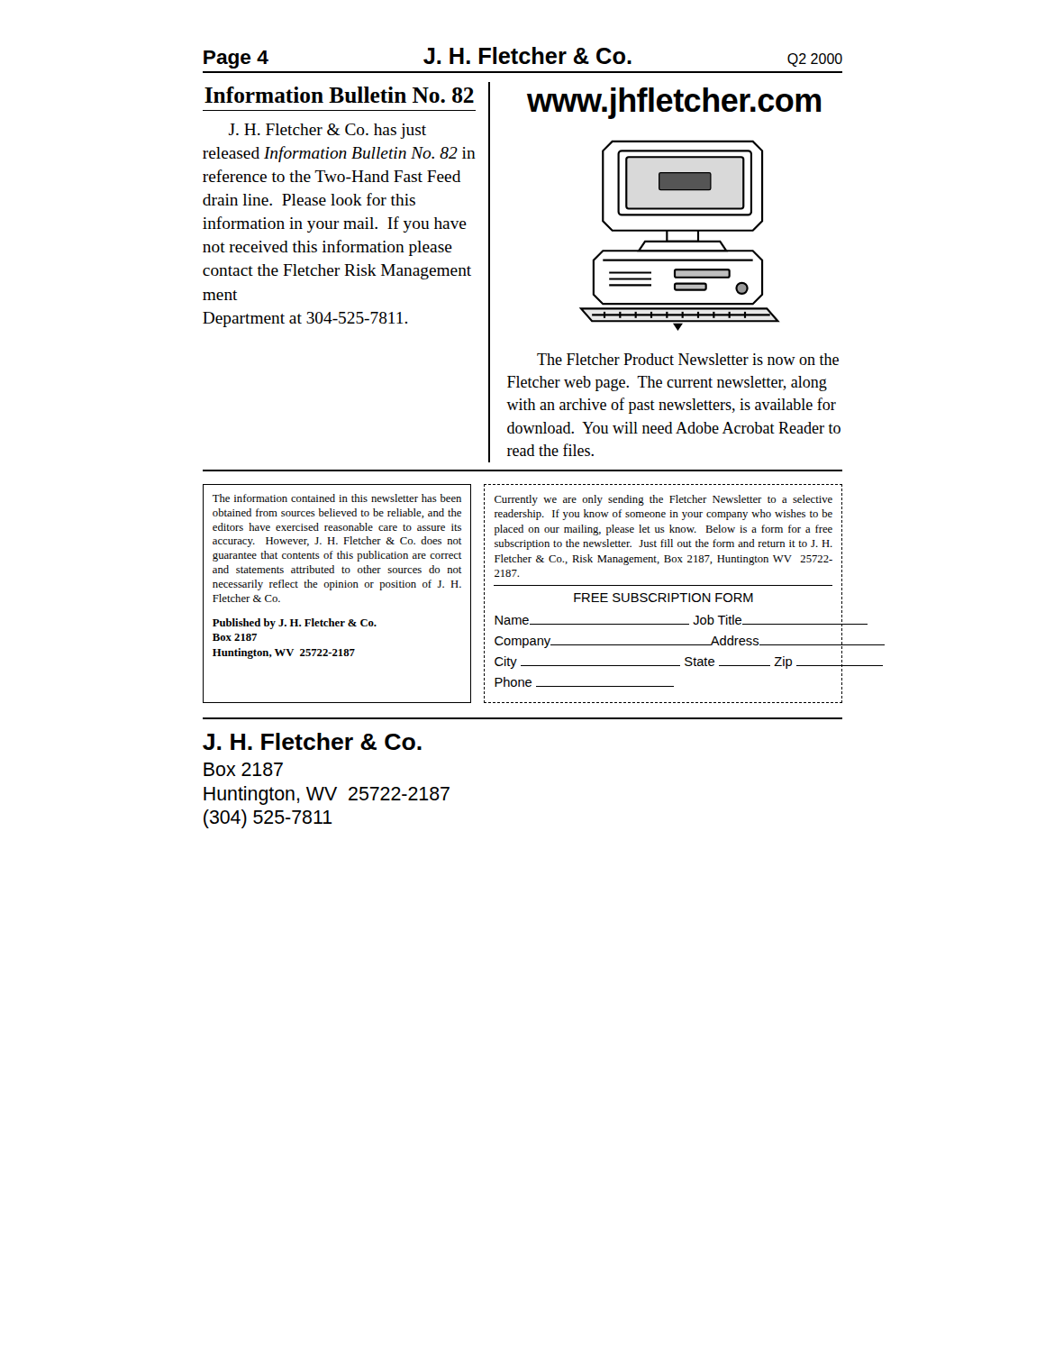Page 4 J. H. Fletcher & Co. Q2 2000
Information Bulletin No. 82
J. H. Fletcher & Co. has just released Information Bulletin No. 82 in reference to the Two-Hand Fast Feed drain line. Please look for this information in your mail. If you have not received this information please contact the Fletcher Risk Management
ment
Department at 304-525-7811.
www.jhfletcher.com
The Fletcher Product Newsletter is now on the Fletcher web page. The current newsletter, along with an archive of past newsletters, is available for download. You will need Adobe Acrobat Reader to read the files.
The information contained in this newsletter has been obtained from sources believed to be reliable, and the editors have exercised reasonable care to assure its accuracy. However, J. H. Fletcher & Co. does not guarantee that contents of this publication are correct and statements attributed to other sources do not necessarily reflect the opinion or position of J. H. Fletcher & Co.
Published by J. H. Fletcher & Co.
Box 2187
Huntington, WV 25722-2187
Currently we are only sending the Fletcher Newsletter to a selective readership. If you know of someone in your company who wishes to be placed on our mailing, please let us know. Below is a form for a free subscription to the newsletter. Just fill out the form and return it to J. H. Fletcher & Co., Risk Management, Box 2187, Huntington WV 25722-2187.
FREE SUBSCRIPTION FORM
Name Job Title
Company Address
City State Zip
Phone
J. H. Fletcher & Co.
Box 2187
Huntington, WV 25722-2187
(304) 525-7811